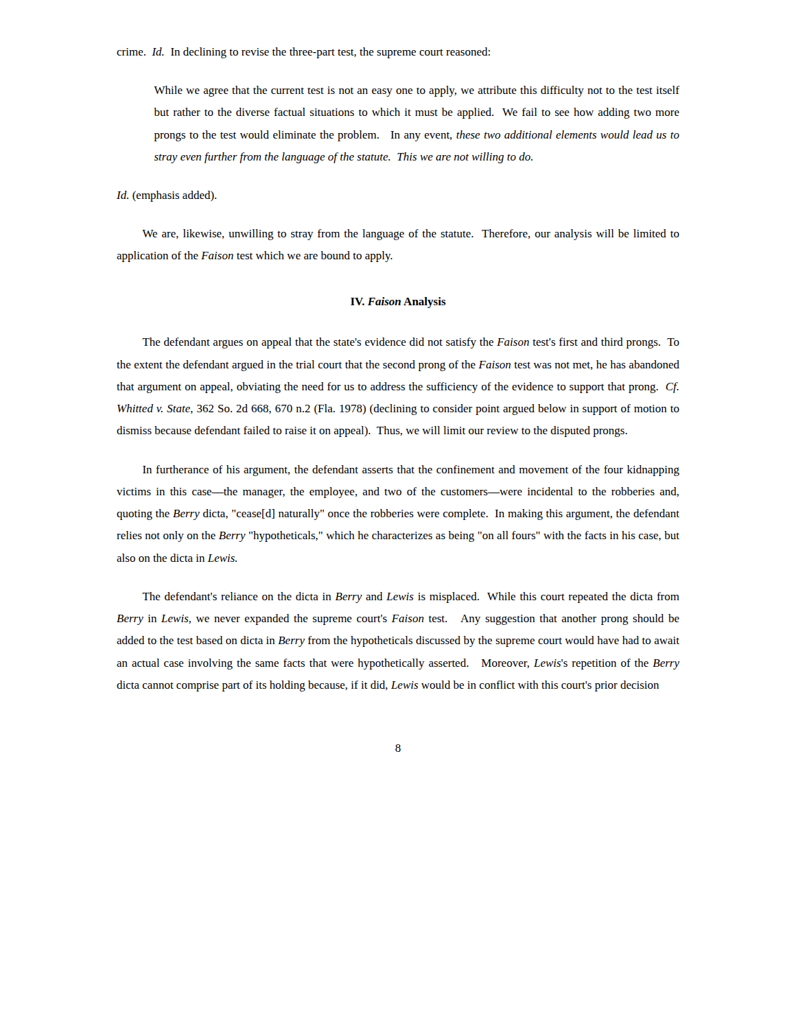crime. Id. In declining to revise the three-part test, the supreme court reasoned:
While we agree that the current test is not an easy one to apply, we attribute this difficulty not to the test itself but rather to the diverse factual situations to which it must be applied. We fail to see how adding two more prongs to the test would eliminate the problem. In any event, these two additional elements would lead us to stray even further from the language of the statute. This we are not willing to do.
Id. (emphasis added).
We are, likewise, unwilling to stray from the language of the statute. Therefore, our analysis will be limited to application of the Faison test which we are bound to apply.
IV. Faison Analysis
The defendant argues on appeal that the state's evidence did not satisfy the Faison test's first and third prongs. To the extent the defendant argued in the trial court that the second prong of the Faison test was not met, he has abandoned that argument on appeal, obviating the need for us to address the sufficiency of the evidence to support that prong. Cf. Whitted v. State, 362 So. 2d 668, 670 n.2 (Fla. 1978) (declining to consider point argued below in support of motion to dismiss because defendant failed to raise it on appeal). Thus, we will limit our review to the disputed prongs.
In furtherance of his argument, the defendant asserts that the confinement and movement of the four kidnapping victims in this case—the manager, the employee, and two of the customers—were incidental to the robberies and, quoting the Berry dicta, "cease[d] naturally" once the robberies were complete. In making this argument, the defendant relies not only on the Berry "hypotheticals," which he characterizes as being "on all fours" with the facts in his case, but also on the dicta in Lewis.
The defendant's reliance on the dicta in Berry and Lewis is misplaced. While this court repeated the dicta from Berry in Lewis, we never expanded the supreme court's Faison test. Any suggestion that another prong should be added to the test based on dicta in Berry from the hypotheticals discussed by the supreme court would have had to await an actual case involving the same facts that were hypothetically asserted. Moreover, Lewis's repetition of the Berry dicta cannot comprise part of its holding because, if it did, Lewis would be in conflict with this court's prior decision
8